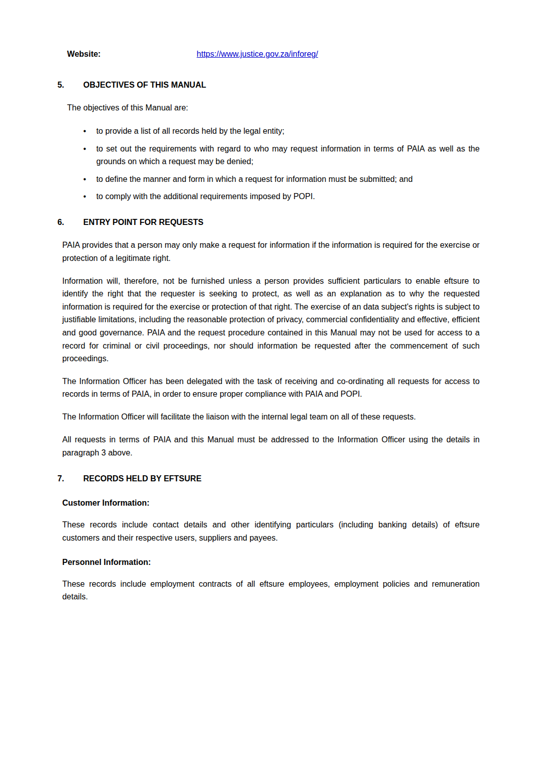Website: https://www.justice.gov.za/inforeg/
5. OBJECTIVES OF THIS MANUAL
The objectives of this Manual are:
to provide a list of all records held by the legal entity;
to set out the requirements with regard to who may request information in terms of PAIA as well as the grounds on which a request may be denied;
to define the manner and form in which a request for information must be submitted; and
to comply with the additional requirements imposed by POPI.
6. ENTRY POINT FOR REQUESTS
PAIA provides that a person may only make a request for information if the information is required for the exercise or protection of a legitimate right.
Information will, therefore, not be furnished unless a person provides sufficient particulars to enable eftsure to identify the right that the requester is seeking to protect, as well as an explanation as to why the requested information is required for the exercise or protection of that right. The exercise of an data subject's rights is subject to justifiable limitations, including the reasonable protection of privacy, commercial confidentiality and effective, efficient and good governance. PAIA and the request procedure contained in this Manual may not be used for access to a record for criminal or civil proceedings, nor should information be requested after the commencement of such proceedings.
The Information Officer has been delegated with the task of receiving and co-ordinating all requests for access to records in terms of PAIA, in order to ensure proper compliance with PAIA and POPI.
The Information Officer will facilitate the liaison with the internal legal team on all of these requests.
All requests in terms of PAIA and this Manual must be addressed to the Information Officer using the details in paragraph 3 above.
7. RECORDS HELD BY EFTSURE
Customer Information:
These records include contact details and other identifying particulars (including banking details) of eftsure customers and their respective users, suppliers and payees.
Personnel Information:
These records include employment contracts of all eftsure employees, employment policies and remuneration details.